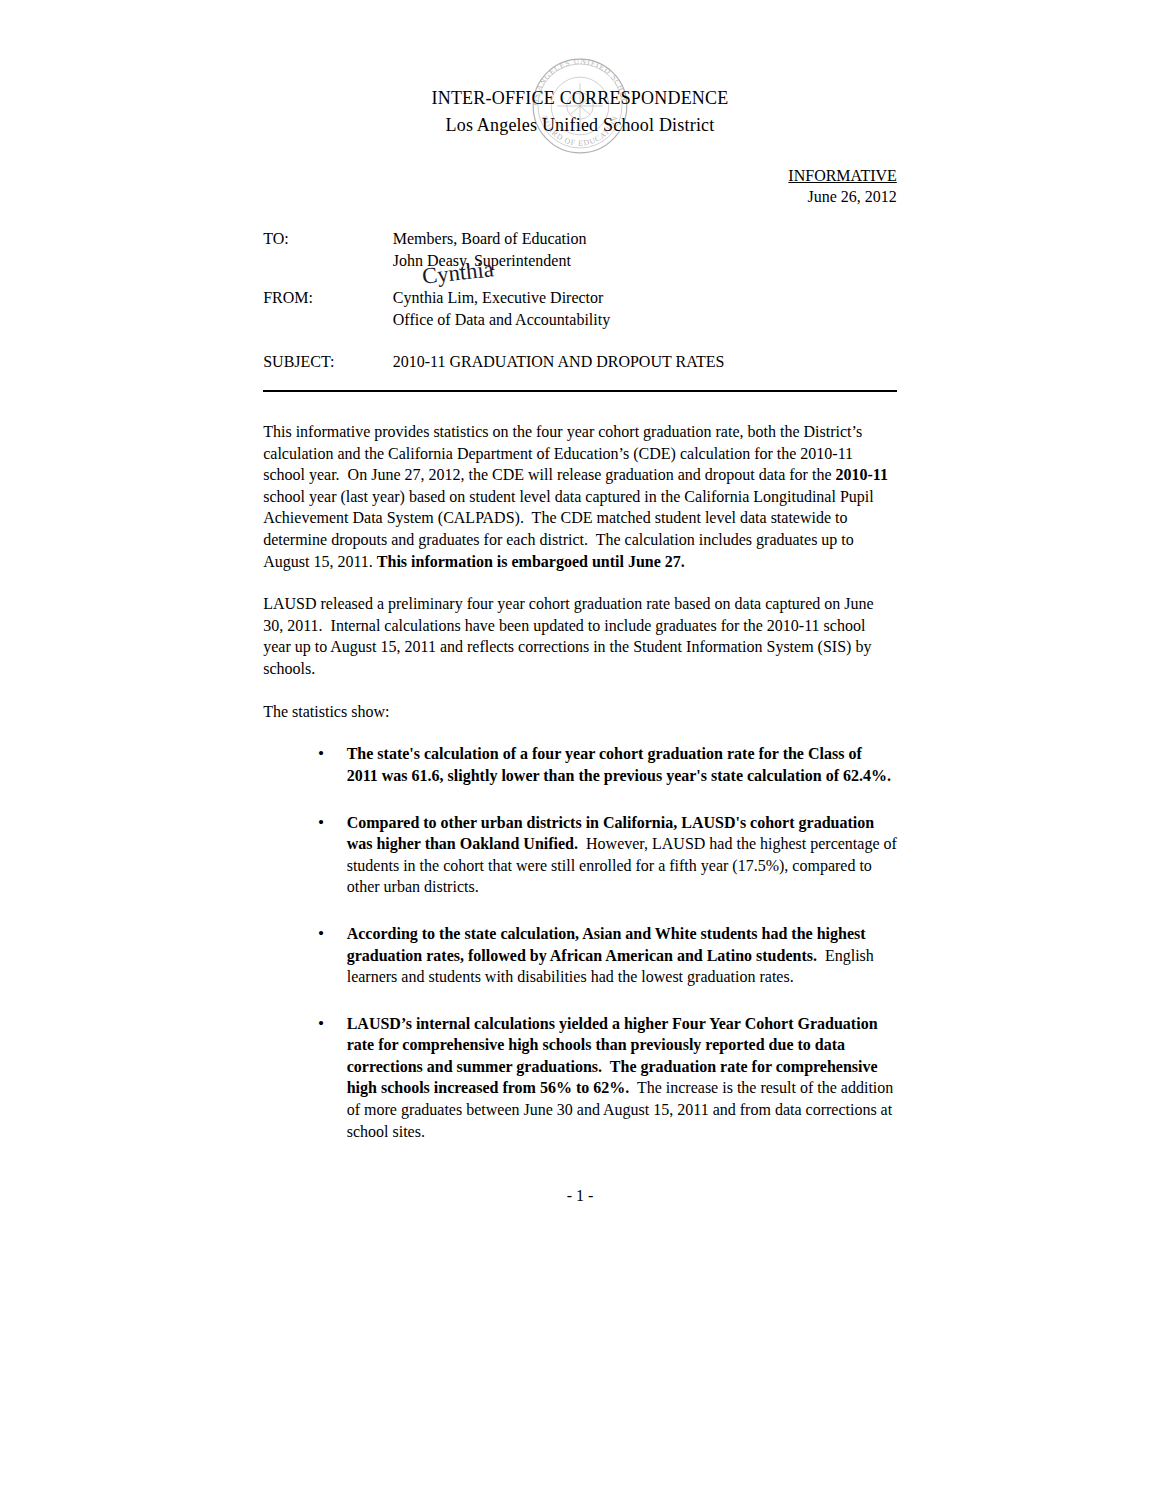LOS ANGELES UNIFIED SCHOOL BOARD OF EDUCATION
INTER-OFFICE CORRESPONDENCE
Los Angeles Unified School District
INFORMATIVE
June 26, 2012
TO:
Members, Board of Education John Deasy, Superintendent
FROM:
Cynthia Cynthia Lim, Executive Director Office of Data and Accountability
SUBJECT:
2010-11 GRADUATION AND DROPOUT RATES
This informative provides statistics on the four year cohort graduation rate, both the District’s calculation and the California Department of Education’s (CDE) calculation for the 2010-11 school year. On June 27, 2012, the CDE will release graduation and dropout data for the 2010-11 school year (last year) based on student level data captured in the California Longitudinal Pupil Achievement Data System (CALPADS). The CDE matched student level data statewide to determine dropouts and graduates for each district. The calculation includes graduates up to August 15, 2011. This information is embargoed until June 27.
LAUSD released a preliminary four year cohort graduation rate based on data captured on June 30, 2011. Internal calculations have been updated to include graduates for the 2010-11 school year up to August 15, 2011 and reflects corrections in the Student Information System (SIS) by schools.
The statistics show:
The state's calculation of a four year cohort graduation rate for the Class of 2011 was 61.6, slightly lower than the previous year's state calculation of 62.4%.
Compared to other urban districts in California, LAUSD's cohort graduation was higher than Oakland Unified. However, LAUSD had the highest percentage of students in the cohort that were still enrolled for a fifth year (17.5%), compared to other urban districts.
According to the state calculation, Asian and White students had the highest graduation rates, followed by African American and Latino students. English learners and students with disabilities had the lowest graduation rates.
LAUSD’s internal calculations yielded a higher Four Year Cohort Graduation rate for comprehensive high schools than previously reported due to data corrections and summer graduations. The graduation rate for comprehensive high schools increased from 56% to 62%. The increase is the result of the addition of more graduates between June 30 and August 15, 2011 and from data corrections at school sites.
- 1 -